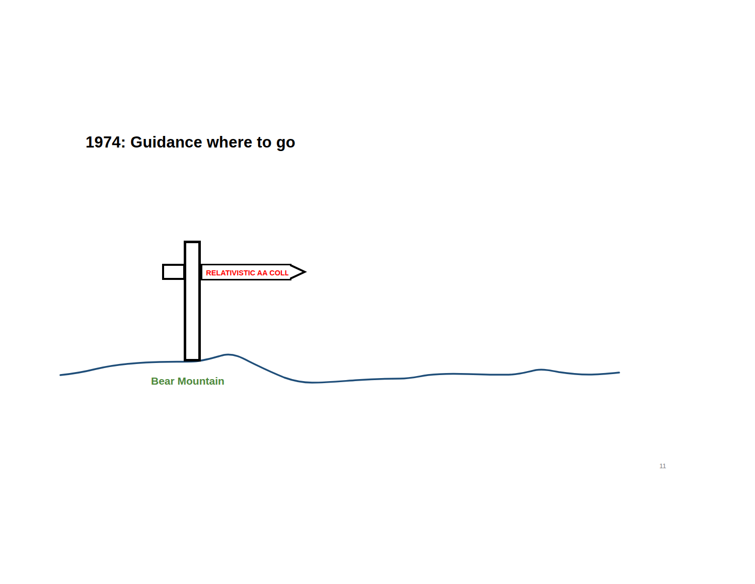1974: Guidance where to go
RELATIVISTIC AA COLL
Bear Mountain
11